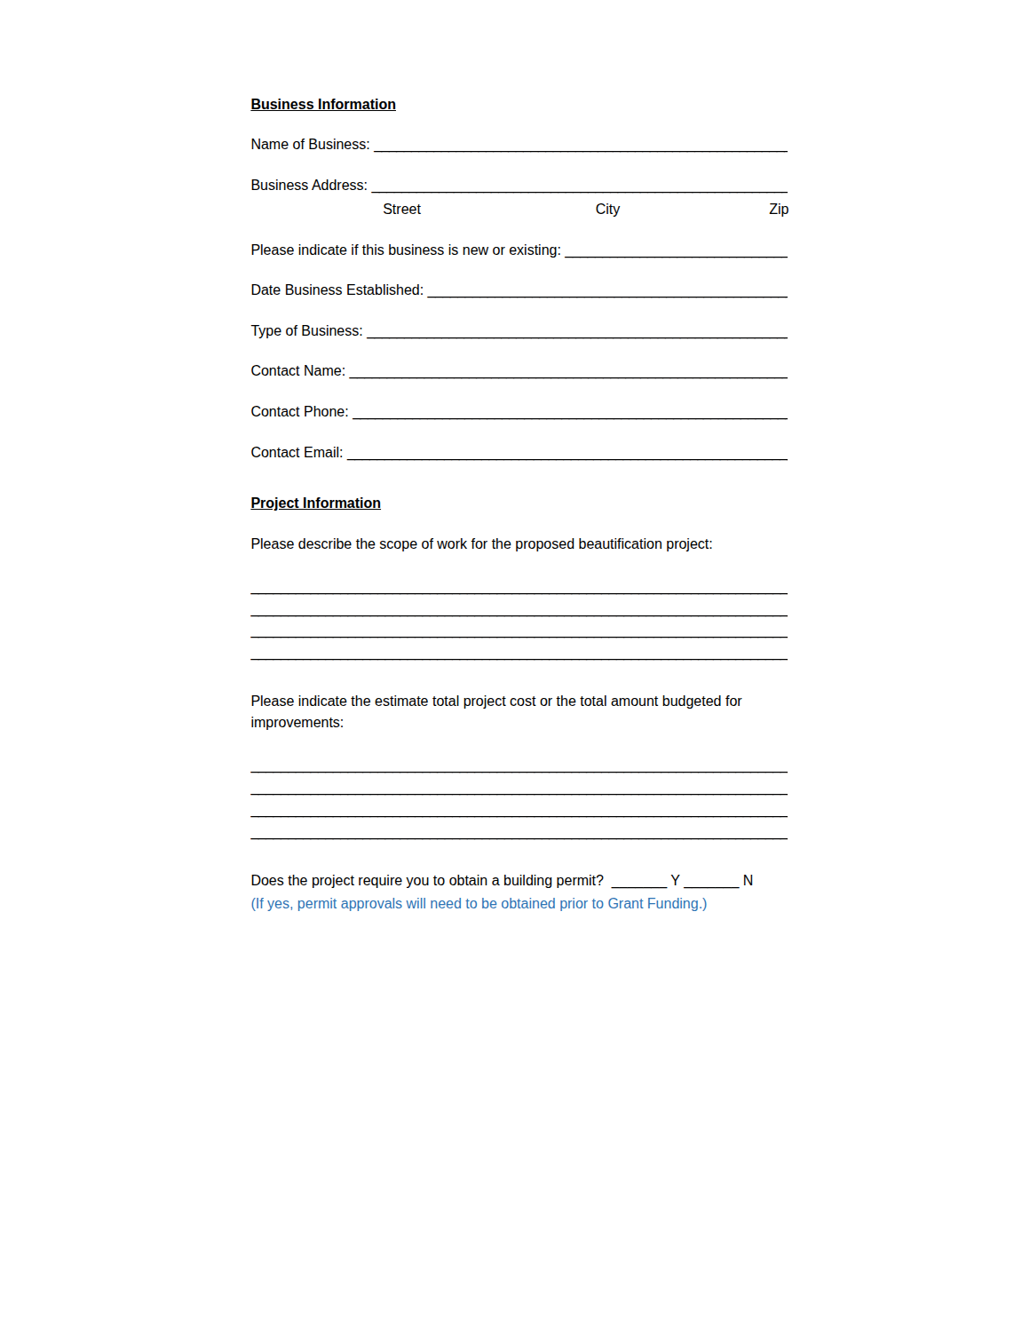Business Information
Name of Business: _______________________________________________________________________
Business Address: _______________________________________________________________________
Street City Zip
Please indicate if this business is new or existing: _______________________________________
Date Business Established: _________________________________________________________
Type of Business: _______________________________________________________________________
Contact Name: __________________________________________________________________________
Contact Phone: _________________________________________________________________________
Contact Email: __________________________________________________________________________
Project Information
Please describe the scope of work for the proposed beautification project:
_______________________________________________________________________________________ _______________________________________________________________________________________ _______________________________________________________________________________________ _______________________________________________________________________________________
Please indicate the estimate total project cost or the total amount budgeted for improvements:
_______________________________________________________________________________________ _______________________________________________________________________________________ _______________________________________________________________________________________ _______________________________________________________________________________________
Does the project require you to obtain a building permit? _______ Y _______ N
(If yes, permit approvals will need to be obtained prior to Grant Funding.)